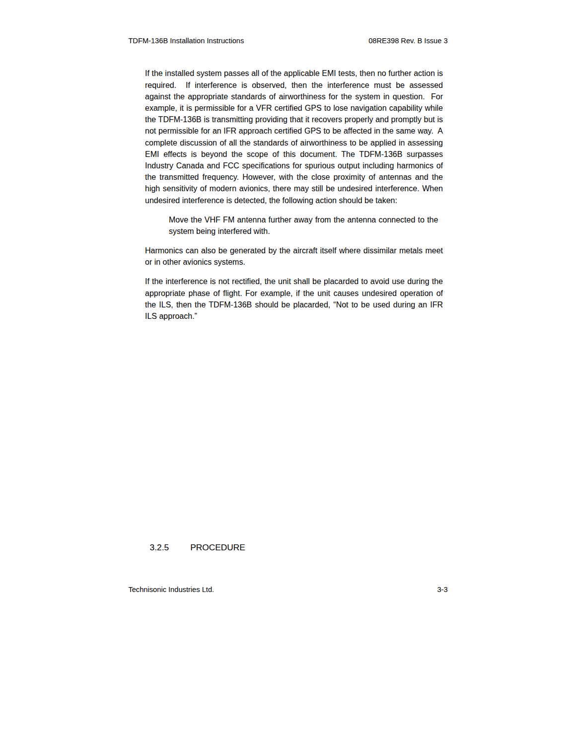TDFM-136B Installation Instructions 08RE398 Rev. B Issue 3
If the installed system passes all of the applicable EMI tests, then no further action is required. If interference is observed, then the interference must be assessed against the appropriate standards of airworthiness for the system in question. For example, it is permissible for a VFR certified GPS to lose navigation capability while the TDFM-136B is transmitting providing that it recovers properly and promptly but is not permissible for an IFR approach certified GPS to be affected in the same way. A complete discussion of all the standards of airworthiness to be applied in assessing EMI effects is beyond the scope of this document. The TDFM-136B surpasses Industry Canada and FCC specifications for spurious output including harmonics of the transmitted frequency. However, with the close proximity of antennas and the high sensitivity of modern avionics, there may still be undesired interference. When undesired interference is detected, the following action should be taken:
Move the VHF FM antenna further away from the antenna connected to the system being interfered with.
Harmonics can also be generated by the aircraft itself where dissimilar metals meet or in other avionics systems.
If the interference is not rectified, the unit shall be placarded to avoid use during the appropriate phase of flight. For example, if the unit causes undesired operation of the ILS, then the TDFM-136B should be placarded, “Not to be used during an IFR ILS approach.”
3.2.5 PROCEDURE
Technisonic Industries Ltd. 3-3